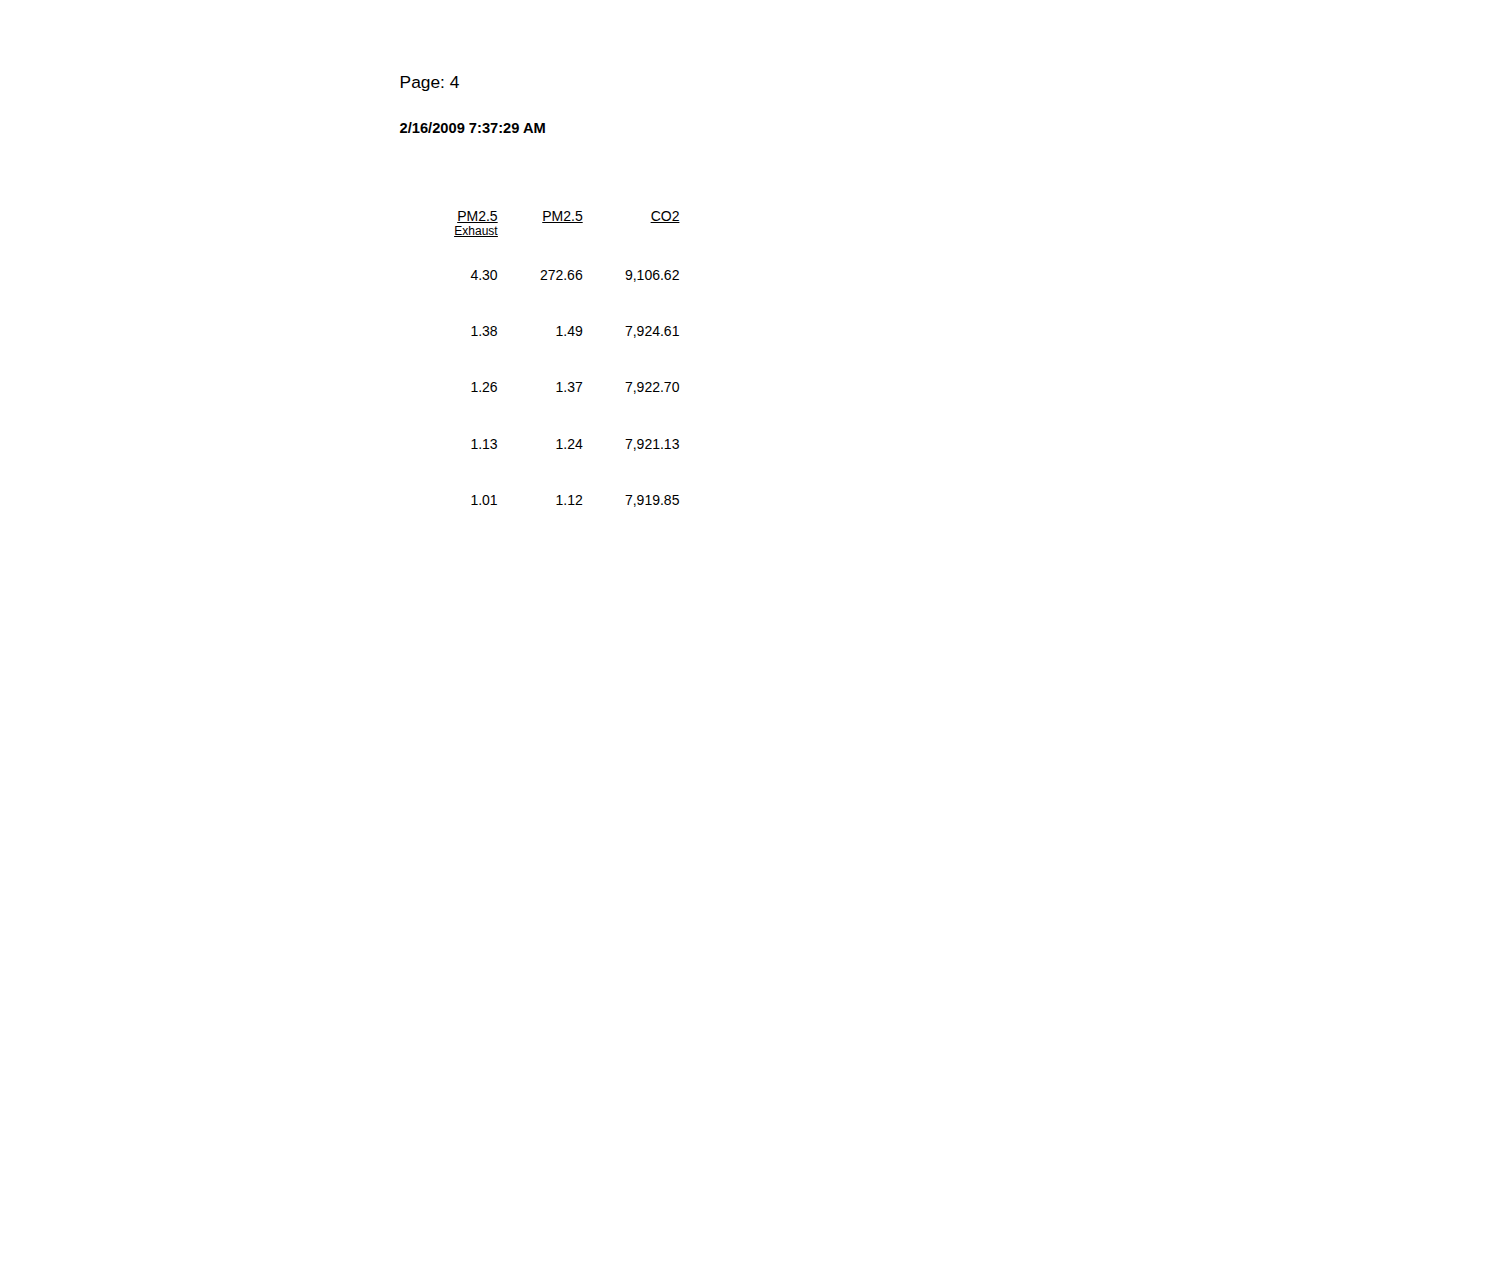Page: 4
2/16/2009 7:37:29 AM
| PM2.5 Exhaust | PM2.5 | CO2 |
| --- | --- | --- |
| 4.30 | 272.66 | 9,106.62 |
| 1.38 | 1.49 | 7,924.61 |
| 1.26 | 1.37 | 7,922.70 |
| 1.13 | 1.24 | 7,921.13 |
| 1.01 | 1.12 | 7,919.85 |